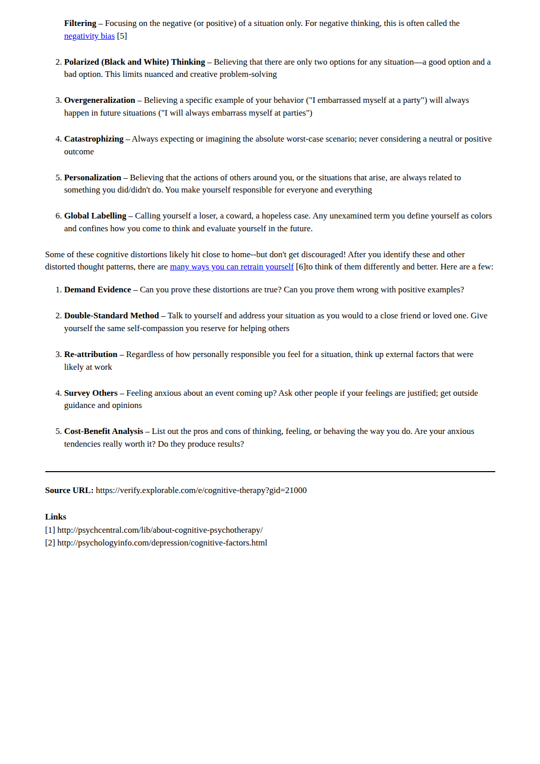Filtering – Focusing on the negative (or positive) of a situation only. For negative thinking, this is often called the negativity bias [5]
Polarized (Black and White) Thinking – Believing that there are only two options for any situation—a good option and a bad option. This limits nuanced and creative problem-solving
Overgeneralization – Believing a specific example of your behavior ("I embarrassed myself at a party") will always happen in future situations ("I will always embarrass myself at parties")
Catastrophizing – Always expecting or imagining the absolute worst-case scenario; never considering a neutral or positive outcome
Personalization – Believing that the actions of others around you, or the situations that arise, are always related to something you did/didn't do. You make yourself responsible for everyone and everything
Global Labelling – Calling yourself a loser, a coward, a hopeless case. Any unexamined term you define yourself as colors and confines how you come to think and evaluate yourself in the future.
Some of these cognitive distortions likely hit close to home--but don't get discouraged! After you identify these and other distorted thought patterns, there are many ways you can retrain yourself [6]to think of them differently and better. Here are a few:
Demand Evidence – Can you prove these distortions are true? Can you prove them wrong with positive examples?
Double-Standard Method – Talk to yourself and address your situation as you would to a close friend or loved one. Give yourself the same self-compassion you reserve for helping others
Re-attribution – Regardless of how personally responsible you feel for a situation, think up external factors that were likely at work
Survey Others – Feeling anxious about an event coming up? Ask other people if your feelings are justified; get outside guidance and opinions
Cost-Benefit Analysis – List out the pros and cons of thinking, feeling, or behaving the way you do. Are your anxious tendencies really worth it? Do they produce results?
Source URL: https://verify.explorable.com/e/cognitive-therapy?gid=21000
Links
[1] http://psychcentral.com/lib/about-cognitive-psychotherapy/
[2] http://psychologyinfo.com/depression/cognitive-factors.html